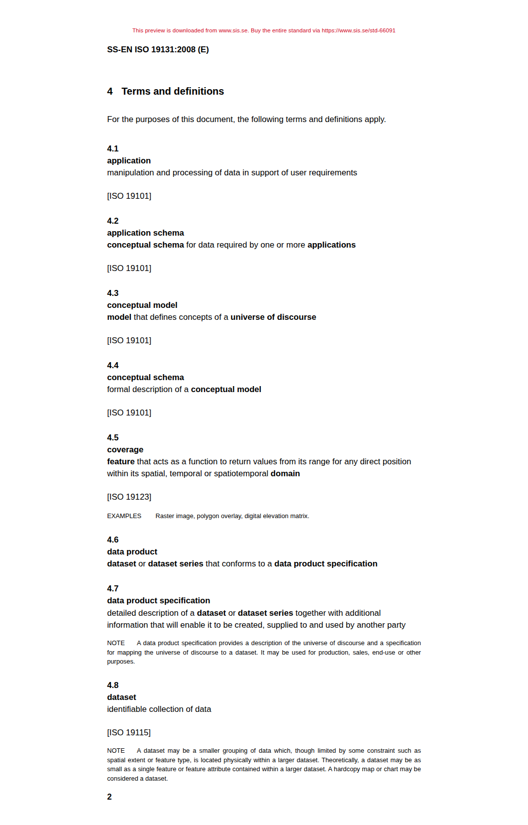This preview is downloaded from www.sis.se. Buy the entire standard via https://www.sis.se/std-66091
SS-EN ISO 19131:2008 (E)
4 Terms and definitions
For the purposes of this document, the following terms and definitions apply.
4.1
application
manipulation and processing of data in support of user requirements
[ISO 19101]
4.2
application schema
conceptual schema for data required by one or more applications
[ISO 19101]
4.3
conceptual model
model that defines concepts of a universe of discourse
[ISO 19101]
4.4
conceptual schema
formal description of a conceptual model
[ISO 19101]
4.5
coverage
feature that acts as a function to return values from its range for any direct position within its spatial, temporal or spatiotemporal domain
[ISO 19123]
EXAMPLESRaster image, polygon overlay, digital elevation matrix.
4.6
data product
dataset or dataset series that conforms to a data product specification
4.7
data product specification
detailed description of a dataset or dataset series together with additional information that will enable it to be created, supplied to and used by another party
NOTEA data product specification provides a description of the universe of discourse and a specification for mapping the universe of discourse to a dataset. It may be used for production, sales, end-use or other purposes.
4.8
dataset
identifiable collection of data
[ISO 19115]
NOTEA dataset may be a smaller grouping of data which, though limited by some constraint such as spatial extent or feature type, is located physically within a larger dataset. Theoretically, a dataset may be as small as a single feature or feature attribute contained within a larger dataset. A hardcopy map or chart may be considered a dataset.
2